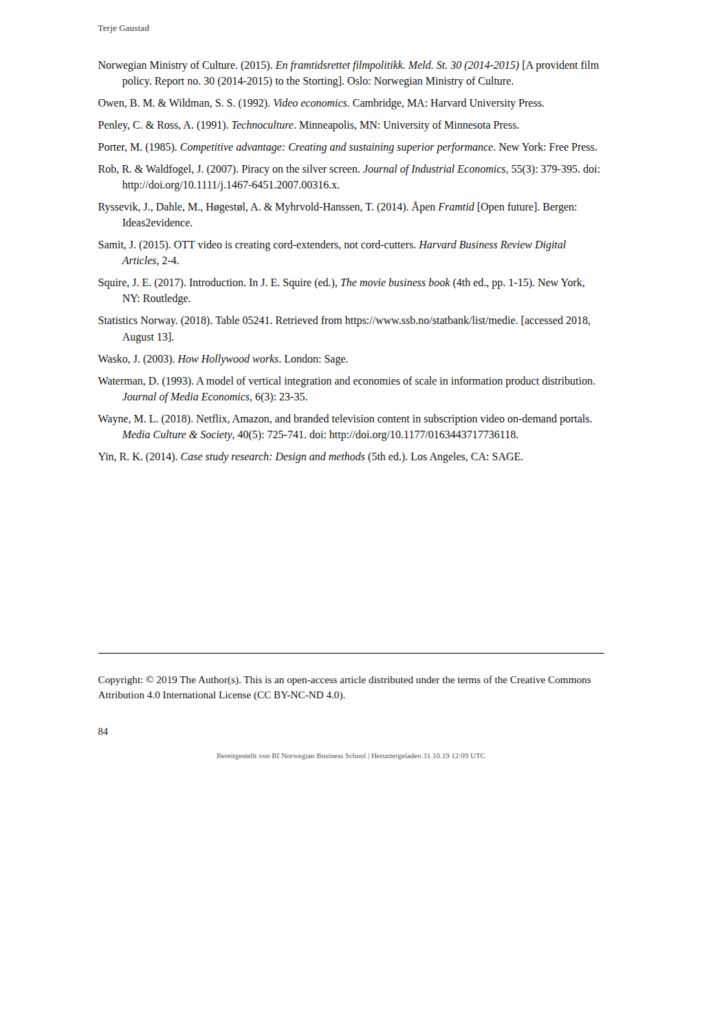Terje Gaustad
Norwegian Ministry of Culture. (2015). En framtidsrettet filmpolitikk. Meld. St. 30 (2014-2015) [A provident film policy. Report no. 30 (2014-2015) to the Storting]. Oslo: Norwegian Ministry of Culture.
Owen, B. M. & Wildman, S. S. (1992). Video economics. Cambridge, MA: Harvard University Press.
Penley, C. & Ross, A. (1991). Technoculture. Minneapolis, MN: University of Minnesota Press.
Porter, M. (1985). Competitive advantage: Creating and sustaining superior performance. New York: Free Press.
Rob, R. & Waldfogel, J. (2007). Piracy on the silver screen. Journal of Industrial Economics, 55(3): 379-395. doi: http://doi.org/10.1111/j.1467-6451.2007.00316.x.
Ryssevik, J., Dahle, M., Høgestøl, A. & Myhrvold-Hanssen, T. (2014). Åpen Framtid [Open future]. Bergen: Ideas2evidence.
Samit, J. (2015). OTT video is creating cord-extenders, not cord-cutters. Harvard Business Review Digital Articles, 2-4.
Squire, J. E. (2017). Introduction. In J. E. Squire (ed.), The movie business book (4th ed., pp. 1-15). New York, NY: Routledge.
Statistics Norway. (2018). Table 05241. Retrieved from https://www.ssb.no/statbank/list/medie. [accessed 2018, August 13].
Wasko, J. (2003). How Hollywood works. London: Sage.
Waterman, D. (1993). A model of vertical integration and economies of scale in information product distribution. Journal of Media Economics, 6(3): 23-35.
Wayne, M. L. (2018). Netflix, Amazon, and branded television content in subscription video on-demand portals. Media Culture & Society, 40(5): 725-741. doi: http://doi.org/10.1177/0163443717736118.
Yin, R. K. (2014). Case study research: Design and methods (5th ed.). Los Angeles, CA: SAGE.
Copyright: © 2019 The Author(s). This is an open-access article distributed under the terms of the Creative Commons Attribution 4.0 International License (CC BY-NC-ND 4.0).
84
Bereitgestellt von BI Norwegian Business School | Heruntergeladen 31.10.19 12:09 UTC